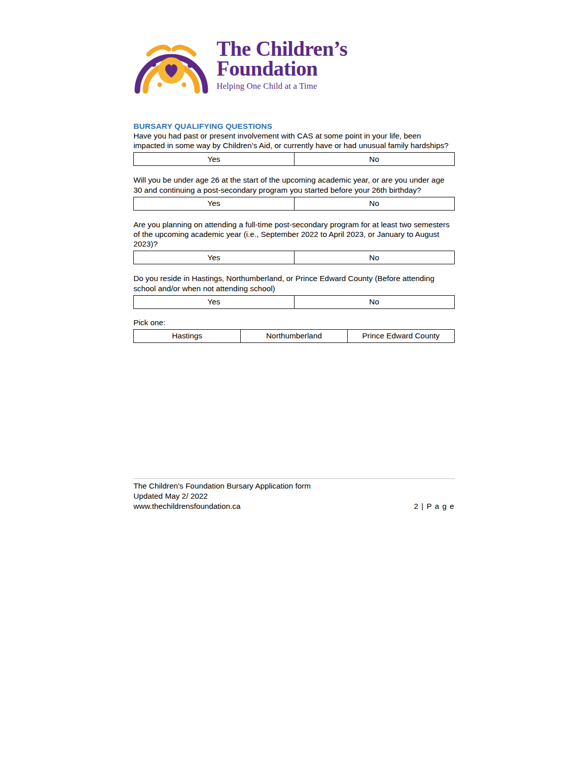The Children’s Foundation Helping One Child at a Time
BURSARY QUALIFYING QUESTIONS
Have you had past or present involvement with CAS at some point in your life, been impacted in some way by Children’s Aid, or currently have or had unusual family hardships?
| Yes | No |
Will you be under age 26 at the start of the upcoming academic year, or are you under age 30 and continuing a post-secondary program you started before your 26th birthday?
| Yes | No |
Are you planning on attending a full-time post-secondary program for at least two semesters of the upcoming academic year (i.e., September 2022 to April 2023, or January to August 2023)?
| Yes | No |
Do you reside in Hastings, Northumberland, or Prince Edward County (Before attending school and/or when not attending school)
| Yes | No |
Pick one:
| Hastings | Northumberland | Prince Edward County |
The Children’s Foundation Bursary Application form
Updated May 2/ 2022
www.thechildrensfoundation.ca
2 | P a g e